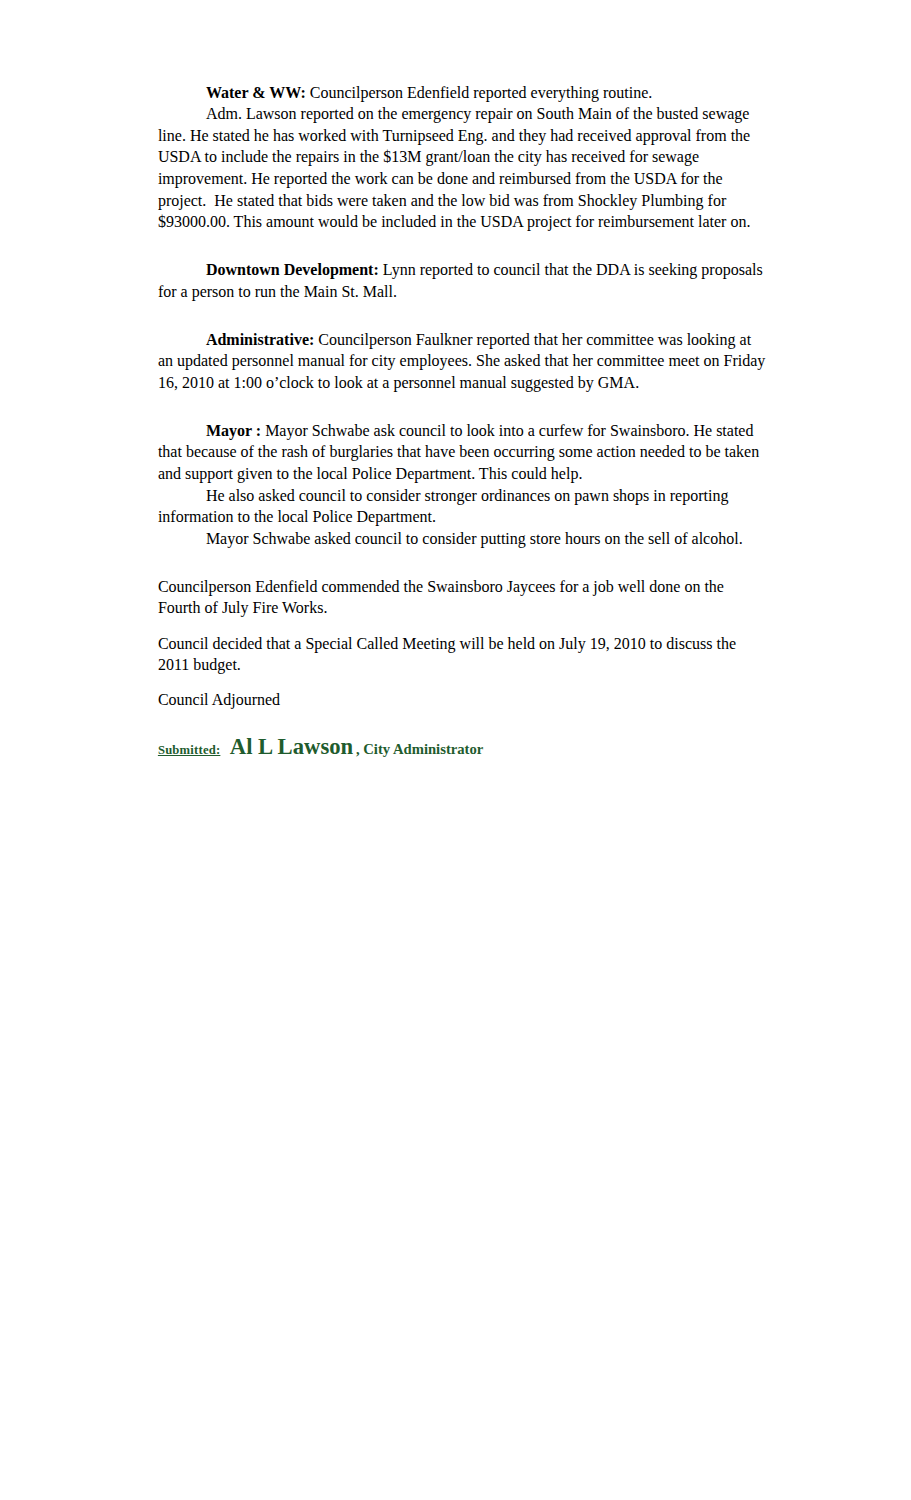Water & WW: Councilperson Edenfield reported everything routine.
Adm. Lawson reported on the emergency repair on South Main of the busted sewage line. He stated he has worked with Turnipseed Eng. and they had received approval from the USDA to include the repairs in the $13M grant/loan the city has received for sewage improvement. He reported the work can be done and reimbursed from the USDA for the project. He stated that bids were taken and the low bid was from Shockley Plumbing for $93000.00. This amount would be included in the USDA project for reimbursement later on.
Downtown Development: Lynn reported to council that the DDA is seeking proposals for a person to run the Main St. Mall.
Administrative: Councilperson Faulkner reported that her committee was looking at an updated personnel manual for city employees. She asked that her committee meet on Friday 16, 2010 at 1:00 o’clock to look at a personnel manual suggested by GMA.
Mayor : Mayor Schwabe ask council to look into a curfew for Swainsboro. He stated that because of the rash of burglaries that have been occurring some action needed to be taken and support given to the local Police Department. This could help.
He also asked council to consider stronger ordinances on pawn shops in reporting information to the local Police Department.
Mayor Schwabe asked council to consider putting store hours on the sell of alcohol.
Councilperson Edenfield commended the Swainsboro Jaycees for a job well done on the Fourth of July Fire Works.
Council decided that a Special Called Meeting will be held on July 19, 2010 to discuss the 2011 budget.
Council Adjourned
Submitted: Al L Lawson, City Administrator